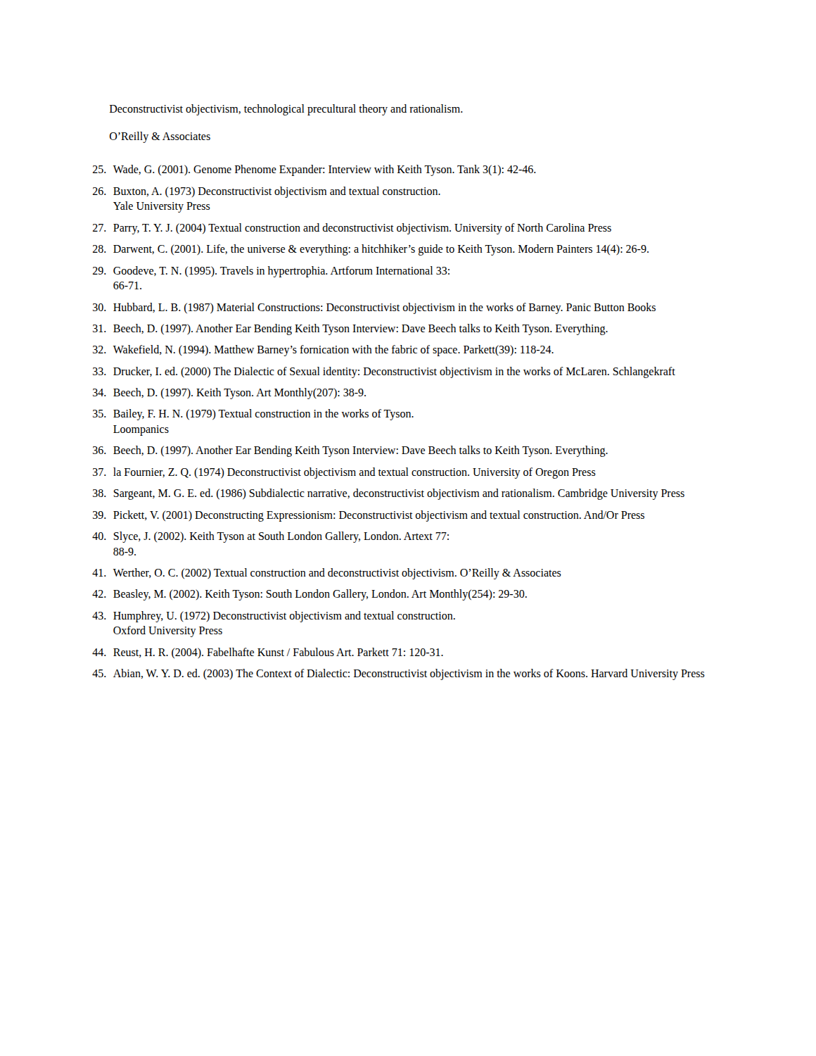Deconstructivist objectivism, technological precultural theory and rationalism.
O’Reilly & Associates
Wade, G. (2001). Genome Phenome Expander: Interview with Keith Tyson. Tank 3(1): 42-46.
Buxton, A. (1973) Deconstructivist objectivism and textual construction.
Yale University Press
Parry, T. Y. J. (2004) Textual construction and deconstructivist objectivism. University of North Carolina Press
Darwent, C. (2001). Life, the universe & everything: a hitchhiker’s guide to Keith Tyson. Modern Painters 14(4): 26-9.
Goodeve, T. N. (1995). Travels in hypertrophia. Artforum International 33:
66-71.
Hubbard, L. B. (1987) Material Constructions: Deconstructivist objectivism in the works of Barney. Panic Button Books
Beech, D. (1997). Another Ear Bending Keith Tyson Interview: Dave Beech talks to Keith Tyson. Everything.
Wakefield, N. (1994). Matthew Barney’s fornication with the fabric of space. Parkett(39): 118-24.
Drucker, I. ed. (2000) The Dialectic of Sexual identity: Deconstructivist objectivism in the works of McLaren. Schlangekraft
Beech, D. (1997). Keith Tyson. Art Monthly(207): 38-9.
Bailey, F. H. N. (1979) Textual construction in the works of Tyson.
Loompanics
Beech, D. (1997). Another Ear Bending Keith Tyson Interview: Dave Beech talks to Keith Tyson. Everything.
la Fournier, Z. Q. (1974) Deconstructivist objectivism and textual construction. University of Oregon Press
Sargeant, M. G. E. ed. (1986) Subdialectic narrative, deconstructivist objectivism and rationalism. Cambridge University Press
Pickett, V. (2001) Deconstructing Expressionism: Deconstructivist objectivism and textual construction. And/Or Press
Slyce, J. (2002). Keith Tyson at South London Gallery, London. Artext 77:
88-9.
Werther, O. C. (2002) Textual construction and deconstructivist objectivism. O’Reilly & Associates
Beasley, M. (2002). Keith Tyson: South London Gallery, London. Art Monthly(254): 29-30.
Humphrey, U. (1972) Deconstructivist objectivism and textual construction.
Oxford University Press
Reust, H. R. (2004). Fabelhafte Kunst / Fabulous Art. Parkett 71: 120-31.
Abian, W. Y. D. ed. (2003) The Context of Dialectic: Deconstructivist objectivism in the works of Koons. Harvard University Press